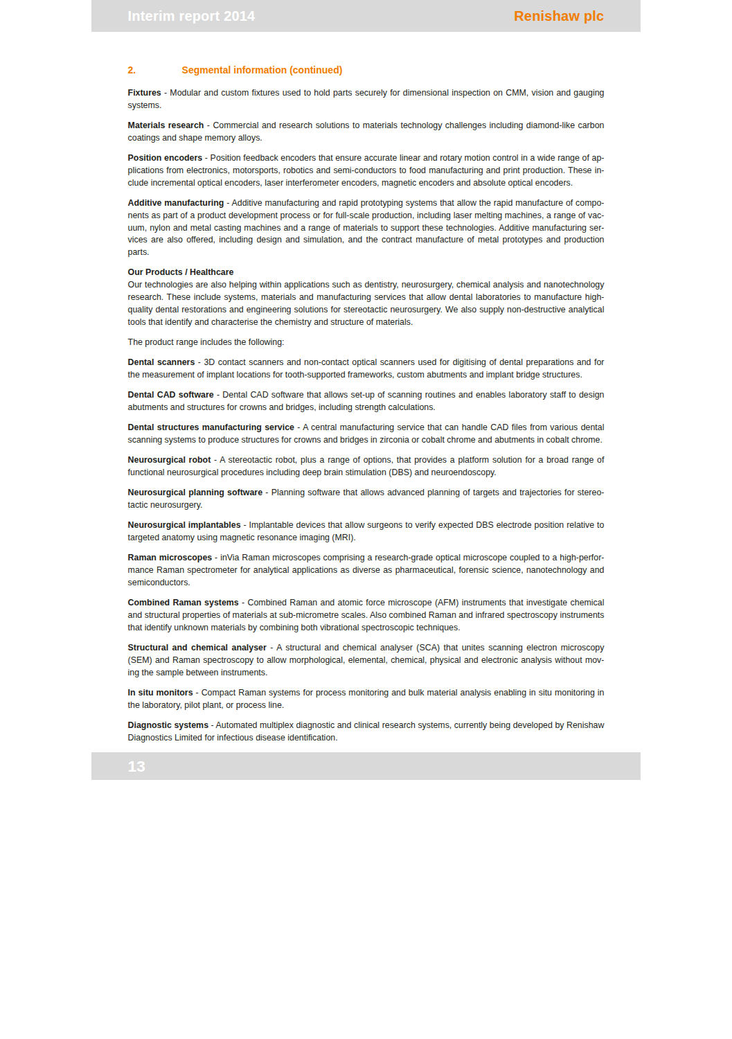Interim report 2014
Renishaw plc
2. Segmental information (continued)
Fixtures - Modular and custom fixtures used to hold parts securely for dimensional inspection on CMM, vision and gauging systems.
Materials research - Commercial and research solutions to materials technology challenges including diamond-like carbon coatings and shape memory alloys.
Position encoders - Position feedback encoders that ensure accurate linear and rotary motion control in a wide range of applications from electronics, motorsports, robotics and semi-conductors to food manufacturing and print production. These include incremental optical encoders, laser interferometer encoders, magnetic encoders and absolute optical encoders.
Additive manufacturing - Additive manufacturing and rapid prototyping systems that allow the rapid manufacture of components as part of a product development process or for full-scale production, including laser melting machines, a range of vacuum, nylon and metal casting machines and a range of materials to support these technologies. Additive manufacturing services are also offered, including design and simulation, and the contract manufacture of metal prototypes and production parts.
Our Products / Healthcare
Our technologies are also helping within applications such as dentistry, neurosurgery, chemical analysis and nanotechnology research. These include systems, materials and manufacturing services that allow dental laboratories to manufacture high-quality dental restorations and engineering solutions for stereotactic neurosurgery. We also supply non-destructive analytical tools that identify and characterise the chemistry and structure of materials.
The product range includes the following:
Dental scanners - 3D contact scanners and non-contact optical scanners used for digitising of dental preparations and for the measurement of implant locations for tooth-supported frameworks, custom abutments and implant bridge structures.
Dental CAD software - Dental CAD software that allows set-up of scanning routines and enables laboratory staff to design abutments and structures for crowns and bridges, including strength calculations.
Dental structures manufacturing service - A central manufacturing service that can handle CAD files from various dental scanning systems to produce structures for crowns and bridges in zirconia or cobalt chrome and abutments in cobalt chrome.
Neurosurgical robot - A stereotactic robot, plus a range of options, that provides a platform solution for a broad range of functional neurosurgical procedures including deep brain stimulation (DBS) and neuroendoscopy.
Neurosurgical planning software - Planning software that allows advanced planning of targets and trajectories for stereotactic neurosurgery.
Neurosurgical implantables - Implantable devices that allow surgeons to verify expected DBS electrode position relative to targeted anatomy using magnetic resonance imaging (MRI).
Raman microscopes - inVia Raman microscopes comprising a research-grade optical microscope coupled to a high-performance Raman spectrometer for analytical applications as diverse as pharmaceutical, forensic science, nanotechnology and semiconductors.
Combined Raman systems - Combined Raman and atomic force microscope (AFM) instruments that investigate chemical and structural properties of materials at sub-micrometre scales. Also combined Raman and infrared spectroscopy instruments that identify unknown materials by combining both vibrational spectroscopic techniques.
Structural and chemical analyser - A structural and chemical analyser (SCA) that unites scanning electron microscopy (SEM) and Raman spectroscopy to allow morphological, elemental, chemical, physical and electronic analysis without moving the sample between instruments.
In situ monitors - Compact Raman systems for process monitoring and bulk material analysis enabling in situ monitoring in the laboratory, pilot plant, or process line.
Diagnostic systems - Automated multiplex diagnostic and clinical research systems, currently being developed by Renishaw Diagnostics Limited for infectious disease identification.
13